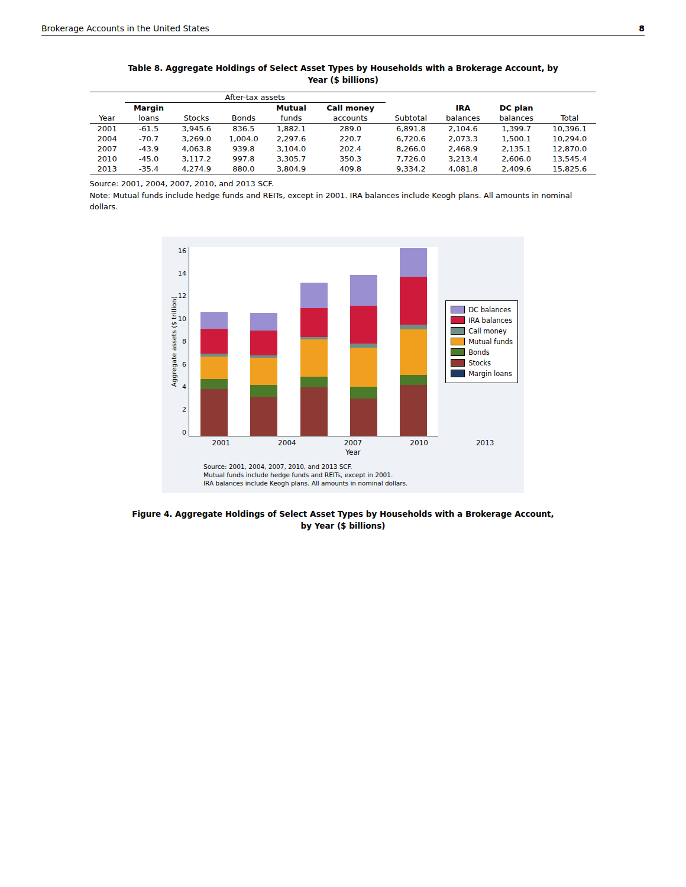Brokerage Accounts in the United States 8
Table 8. Aggregate Holdings of Select Asset Types by Households with a Brokerage Account, by Year ($ billions)
| | After-tax assets | | | | |
| --- | --- | --- | --- | --- | --- |
| | Margin | | | Mutual | Call money | | IRA | DC plan | |
| Year | loans | Stocks | Bonds | funds | accounts | Subtotal | balances | balances | Total |
| 2001 | -61.5 | 3,945.6 | 836.5 | 1,882.1 | 289.0 | 6,891.8 | 2,104.6 | 1,399.7 | 10,396.1 |
| 2004 | -70.7 | 3,269.0 | 1,004.0 | 2,297.6 | 220.7 | 6,720.6 | 2,073.3 | 1,500.1 | 10,294.0 |
| 2007 | -43.9 | 4,063.8 | 939.8 | 3,104.0 | 202.4 | 8,266.0 | 2,468.9 | 2,135.1 | 12,870.0 |
| 2010 | -45.0 | 3,117.2 | 997.8 | 3,305.7 | 350.3 | 7,726.0 | 3,213.4 | 2,606.0 | 13,545.4 |
| 2013 | -35.4 | 4,274.9 | 880.0 | 3,804.9 | 409.8 | 9,334.2 | 4,081.8 | 2,409.6 | 15,825.6 |
Source: 2001, 2004, 2007, 2010, and 2013 SCF.
Note: Mutual funds include hedge funds and REITs, except in 2001. IRA balances include Keogh plans. All amounts in nominal dollars.
Aggregate assets ($ trillion)
16 14 12 10 8 6 4 2 0
DC balances
IRA balances
Call money
Mutual funds
Bonds
Stocks
Margin loans
2001 2004 2007 2010 2013
Year
Source: 2001, 2004, 2007, 2010, and 2013 SCF.
Mutual funds include hedge funds and REITs, except in 2001.
IRA balances include Keogh plans. All amounts in nominal dollars.
Figure 4. Aggregate Holdings of Select Asset Types by Households with a Brokerage Account, by Year ($ billions)